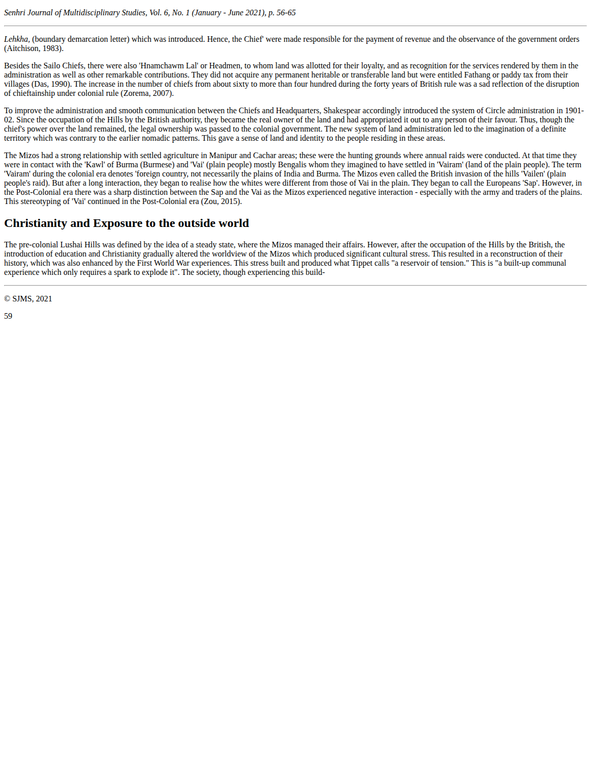Senhri Journal of Multidisciplinary Studies, Vol. 6, No. 1 (January - June 2021), p. 56-65
Lehkha, (boundary demarcation letter) which was introduced. Hence, the Chief' were made responsible for the payment of revenue and the observance of the government orders (Aitchison, 1983).
Besides the Sailo Chiefs, there were also 'Hnamchawm Lal' or Headmen, to whom land was allotted for their loyalty, and as recognition for the services rendered by them in the administration as well as other remarkable contributions. They did not acquire any permanent heritable or transferable land but were entitled Fathang or paddy tax from their villages (Das, 1990). The increase in the number of chiefs from about sixty to more than four hundred during the forty years of British rule was a sad reflection of the disruption of chieftainship under colonial rule (Zorema, 2007).
To improve the administration and smooth communication between the Chiefs and Headquarters, Shakespear accordingly introduced the system of Circle administration in 1901-02. Since the occupation of the Hills by the British authority, they became the real owner of the land and had appropriated it out to any person of their favour. Thus, though the chief's power over the land remained, the legal ownership was passed to the colonial government. The new system of land administration led to the imagination of a definite territory which was contrary to the earlier nomadic patterns. This gave a sense of land and identity to the people residing in these areas.
The Mizos had a strong relationship with settled agriculture in Manipur and Cachar areas; these were the hunting grounds where annual raids were conducted. At that time they were in contact with the 'Kawl' of Burma (Burmese) and 'Vai' (plain people) mostly Bengalis whom they imagined to have settled in 'Vairam' (land of the plain people). The term 'Vairam' during the colonial era denotes 'foreign country, not necessarily the plains of India and Burma. The Mizos even called the British invasion of the hills 'Vailen' (plain people's raid). But after a long interaction, they began to realise how the whites were different from those of Vai in the plain. They began to call the Europeans 'Sap'. However, in the Post-Colonial era there was a sharp distinction between the Sap and the Vai as the Mizos experienced negative interaction - especially with the army and traders of the plains. This stereotyping of 'Vai' continued in the Post-Colonial era (Zou, 2015).
Christianity and Exposure to the outside world
The pre-colonial Lushai Hills was defined by the idea of a steady state, where the Mizos managed their affairs. However, after the occupation of the Hills by the British, the introduction of education and Christianity gradually altered the worldview of the Mizos which produced significant cultural stress. This resulted in a reconstruction of their history, which was also enhanced by the First World War experiences. This stress built and produced what Tippet calls "a reservoir of tension." This is "a built-up communal experience which only requires a spark to explode it". The society, though experiencing this build-
© SJMS, 2021
59